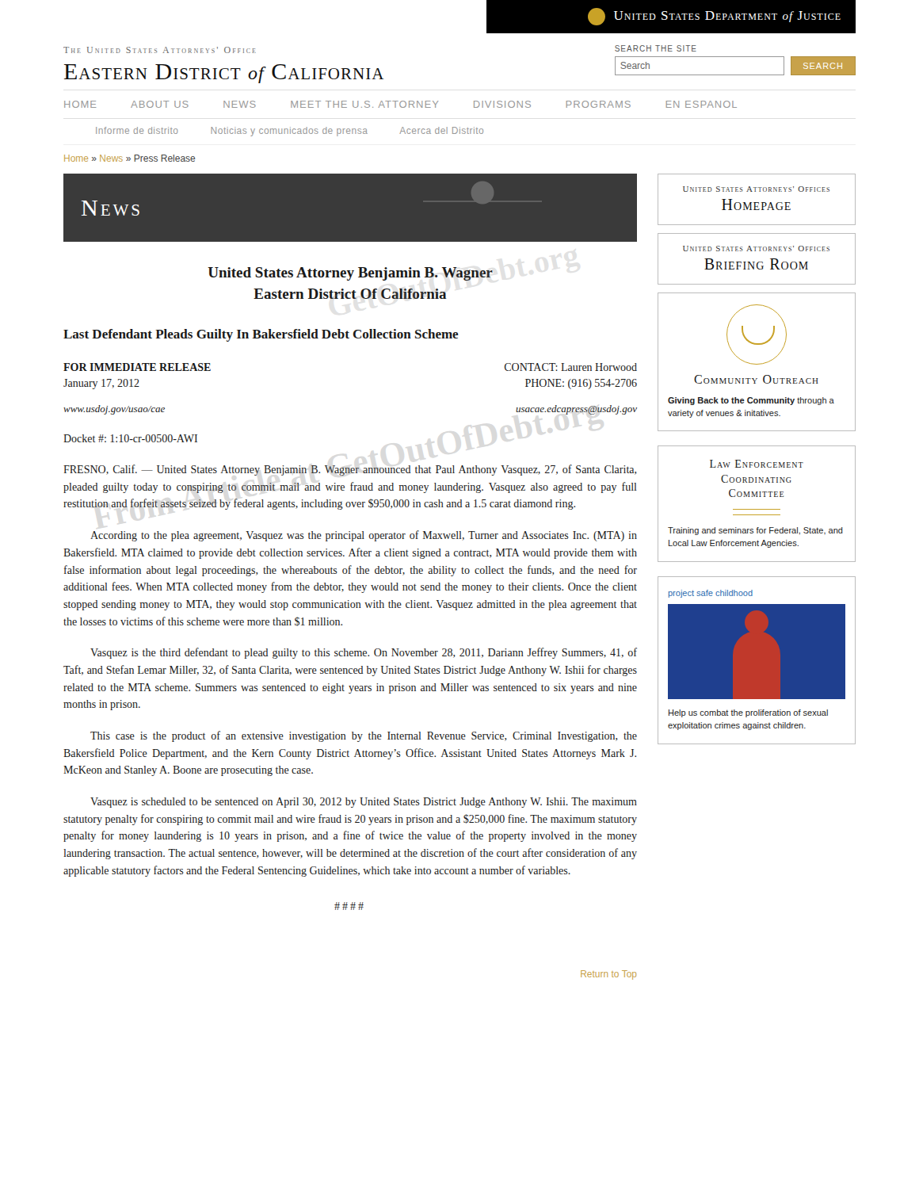United States Department of Justice
The United States Attorneys' Office
Eastern District of California
Search the Site
SEARCH
Home About Us News Meet the U.S. Attorney Divisions Programs En Espanol Informe de distrito Noticias y comunicados de prensa Acerca del Distrito
Home » News » Press Release
News
United States Attorney Benjamin B. Wagner
Eastern District Of California
Last Defendant Pleads Guilty In Bakersfield Debt Collection Scheme
FOR IMMEDIATE RELEASE CONTACT: Lauren Horwood
January 17, 2012 PHONE: (916) 554-2706
www.usdoj.gov/usao/cae usacae.edcapress@usdoj.gov
Docket #: 1:10-cr-00500-AWI
FRESNO, Calif. — United States Attorney Benjamin B. Wagner announced that Paul Anthony Vasquez, 27, of Santa Clarita, pleaded guilty today to conspiring to commit mail and wire fraud and money laundering. Vasquez also agreed to pay full restitution and forfeit assets seized by federal agents, including over $950,000 in cash and a 1.5 carat diamond ring.
According to the plea agreement, Vasquez was the principal operator of Maxwell, Turner and Associates Inc. (MTA) in Bakersfield. MTA claimed to provide debt collection services. After a client signed a contract, MTA would provide them with false information about legal proceedings, the whereabouts of the debtor, the ability to collect the funds, and the need for additional fees. When MTA collected money from the debtor, they would not send the money to their clients. Once the client stopped sending money to MTA, they would stop communication with the client. Vasquez admitted in the plea agreement that the losses to victims of this scheme were more than $1 million.
Vasquez is the third defendant to plead guilty to this scheme. On November 28, 2011, Dariann Jeffrey Summers, 41, of Taft, and Stefan Lemar Miller, 32, of Santa Clarita, were sentenced by United States District Judge Anthony W. Ishii for charges related to the MTA scheme. Summers was sentenced to eight years in prison and Miller was sentenced to six years and nine months in prison.
This case is the product of an extensive investigation by the Internal Revenue Service, Criminal Investigation, the Bakersfield Police Department, and the Kern County District Attorney’s Office. Assistant United States Attorneys Mark J. McKeon and Stanley A. Boone are prosecuting the case.
Vasquez is scheduled to be sentenced on April 30, 2012 by United States District Judge Anthony W. Ishii. The maximum statutory penalty for conspiring to commit mail and wire fraud is 20 years in prison and a $250,000 fine. The maximum statutory penalty for money laundering is 10 years in prison, and a fine of twice the value of the property involved in the money laundering transaction. The actual sentence, however, will be determined at the discretion of the court after consideration of any applicable statutory factors and the Federal Sentencing Guidelines, which take into account a number of variables.
####
Return to Top
United States Attorneys' Offices Homepage
United States Attorneys' Offices Briefing Room
Community Outreach
Giving Back to the Community through a variety of venues & initatives.
Law Enforcement
Coordinating
Committee
Training and seminars for Federal, State, and Local Law Enforcement Agencies.
project safe childhood
Help us combat the proliferation of sexual exploitation crimes against children.
From Article at GetOutOfDebt.org
GetOutOfDebt.org